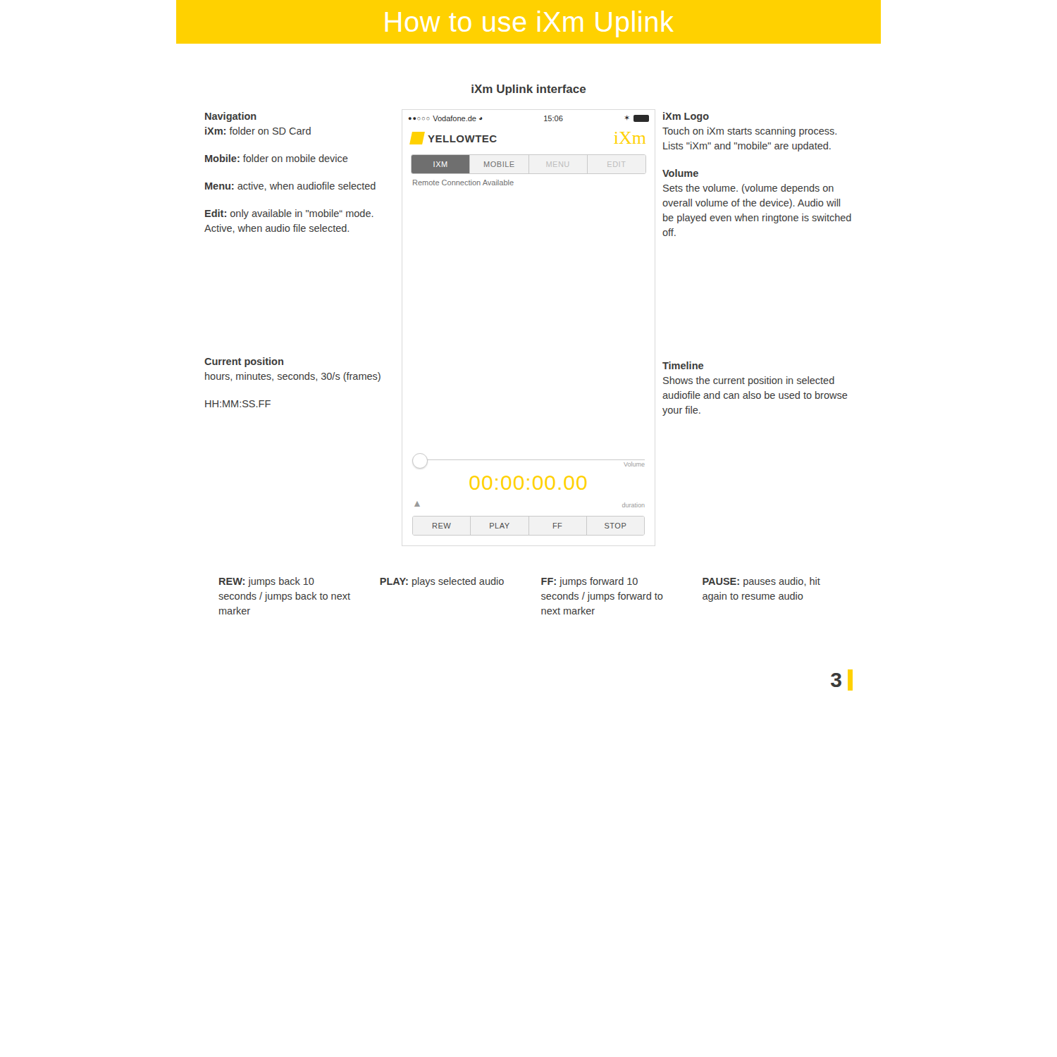How to use iXm Uplink
iXm Uplink interface
Navigation iXm: folder on SD Card
Mobile: folder on mobile device
Menu: active, when audiofile selected
Edit: only available in "mobile“ mode. Active, when audio file selected.
Current position hours, minutes, seconds, 30/s (frames)
HH:MM:SS.FF
●●○○○ Vodafone.de ◕
15:06
✶
YELLOWTEC
iXm
IXM
MOBILE
MENU
EDIT
Remote Connection Available
Volume
00:00:00.00
▲ duration
REW
PLAY
FF
STOP
iXm Logo Touch on iXm starts scanning process. Lists "iXm" and "mobile" are updated.
Volume Sets the volume. (volume depends on overall volume of the device). Audio will be played even when ringtone is switched off.
Timeline Shows the current position in selected audiofile and can also be used to browse your file.
REW: jumps back 10 seconds / jumps back to next marker
PLAY: plays selected audio
FF: jumps forward 10 seconds / jumps forward to next marker
PAUSE: pauses audio, hit again to resume audio
3